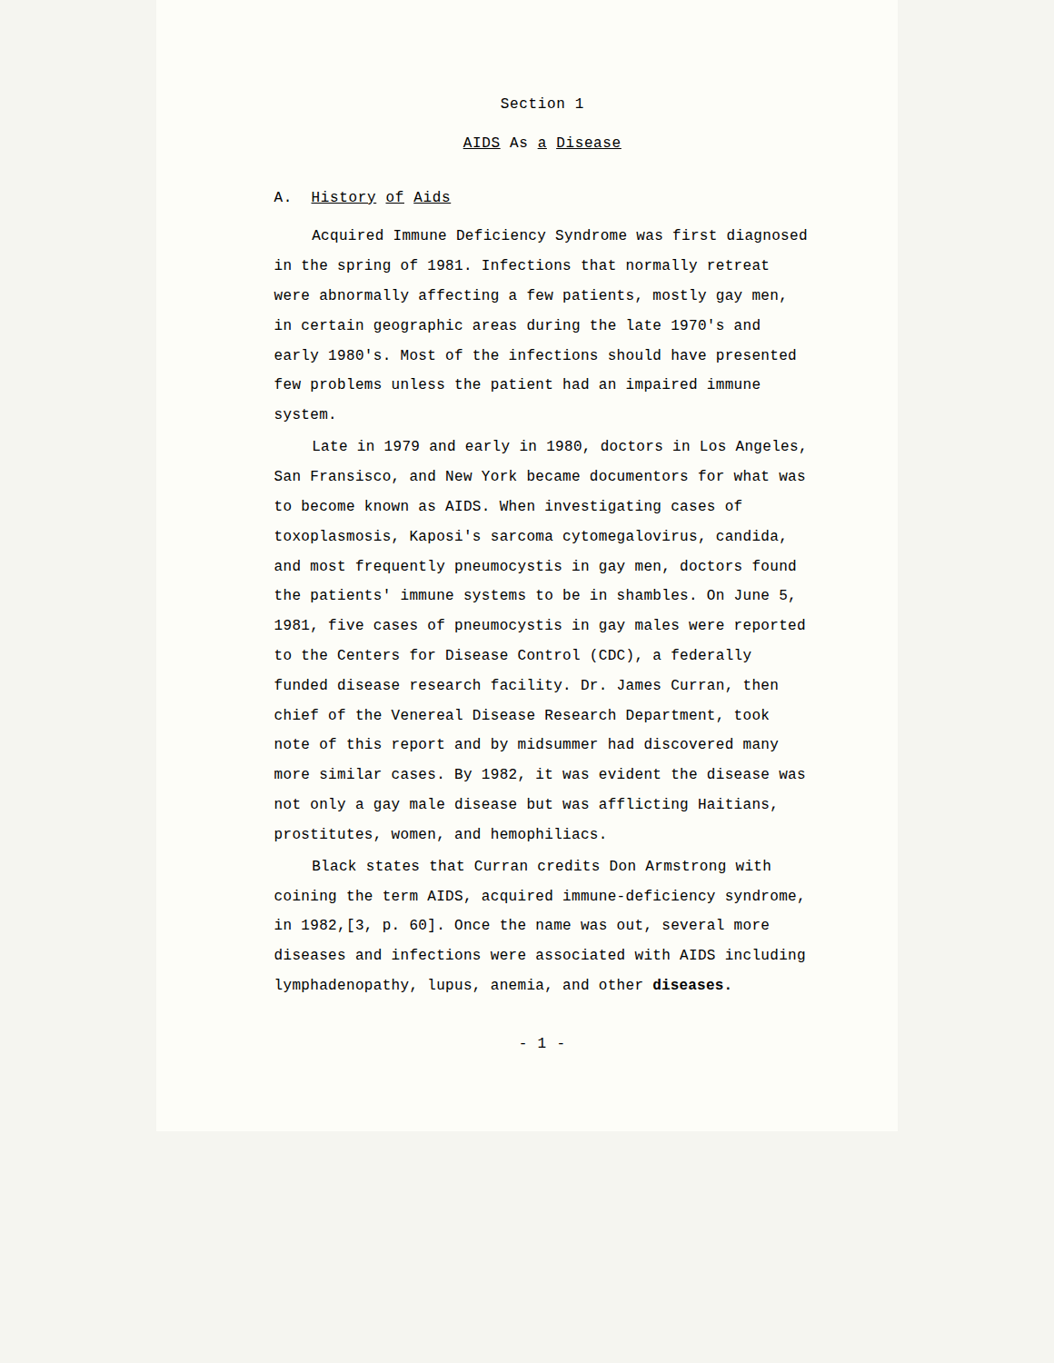Section 1
AIDS As a Disease
A. History of Aids
Acquired Immune Deficiency Syndrome was first diagnosed in the spring of 1981. Infections that normally retreat were abnormally affecting a few patients, mostly gay men, in certain geographic areas during the late 1970's and early 1980's. Most of the infections should have presented few problems unless the patient had an impaired immune system.
Late in 1979 and early in 1980, doctors in Los Angeles, San Fransisco, and New York became documentors for what was to become known as AIDS. When investigating cases of toxoplasmosis, Kaposi's sarcoma cytomegalovirus, candida, and most frequently pneumocystis in gay men, doctors found the patients' immune systems to be in shambles. On June 5, 1981, five cases of pneumocystis in gay males were reported to the Centers for Disease Control (CDC), a federally funded disease research facility. Dr. James Curran, then chief of the Venereal Disease Research Department, took note of this report and by midsummer had discovered many more similar cases. By 1982, it was evident the disease was not only a gay male disease but was afflicting Haitians, prostitutes, women, and hemophiliacs.
Black states that Curran credits Don Armstrong with coining the term AIDS, acquired immune-deficiency syndrome, in 1982,[3, p. 60]. Once the name was out, several more diseases and infections were associated with AIDS including lymphadenopathy, lupus, anemia, and other diseases.
- 1 -